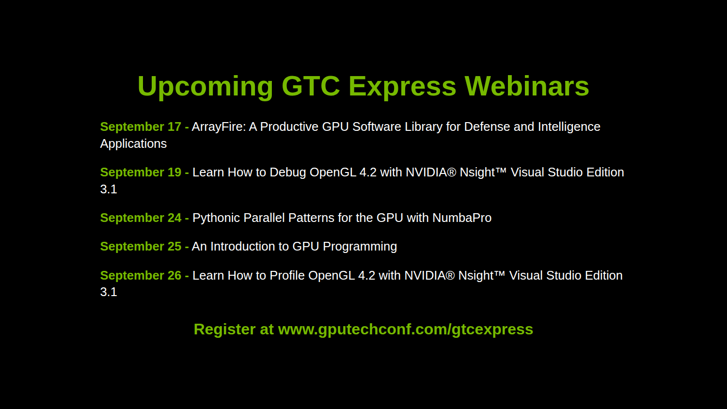Upcoming GTC Express Webinars
September 17 - ArrayFire: A Productive GPU Software Library for Defense and Intelligence Applications
September 19 - Learn How to Debug OpenGL 4.2 with NVIDIA® Nsight™ Visual Studio Edition 3.1
September 24 - Pythonic Parallel Patterns for the GPU with NumbaPro
September 25 - An Introduction to GPU Programming
September 26 - Learn How to Profile OpenGL 4.2 with NVIDIA® Nsight™ Visual Studio Edition 3.1
Register at www.gputechconf.com/gtcexpress